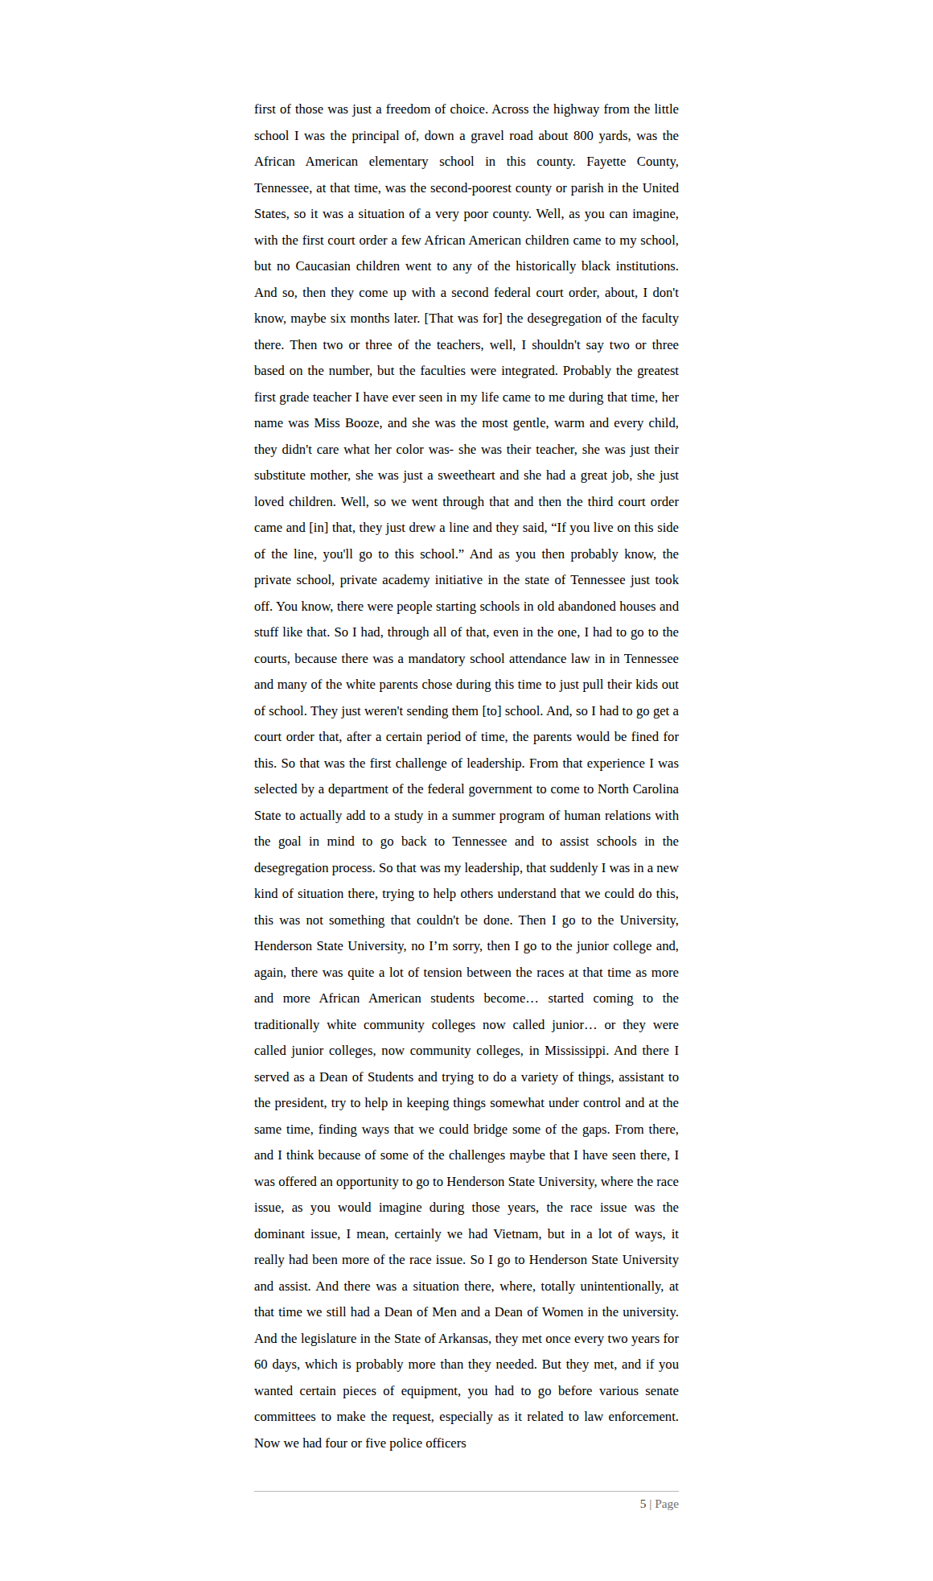first of those was just a freedom of choice. Across the highway from the little school I was the principal of, down a gravel road about 800 yards, was the African American elementary school in this county. Fayette County, Tennessee, at that time, was the second-poorest county or parish in the United States, so it was a situation of a very poor county. Well, as you can imagine, with the first court order a few African American children came to my school, but no Caucasian children went to any of the historically black institutions. And so, then they come up with a second federal court order, about, I don't know, maybe six months later. [That was for] the desegregation of the faculty there. Then two or three of the teachers, well, I shouldn't say two or three based on the number, but the faculties were integrated. Probably the greatest first grade teacher I have ever seen in my life came to me during that time, her name was Miss Booze, and she was the most gentle, warm and every child, they didn't care what her color was- she was their teacher, she was just their substitute mother, she was just a sweetheart and she had a great job, she just loved children. Well, so we went through that and then the third court order came and [in] that, they just drew a line and they said, “If you live on this side of the line, you'll go to this school.” And as you then probably know, the private school, private academy initiative in the state of Tennessee just took off. You know, there were people starting schools in old abandoned houses and stuff like that. So I had, through all of that, even in the one, I had to go to the courts, because there was a mandatory school attendance law in in Tennessee and many of the white parents chose during this time to just pull their kids out of school. They just weren't sending them [to] school. And, so I had to go get a court order that, after a certain period of time, the parents would be fined for this. So that was the first challenge of leadership. From that experience I was selected by a department of the federal government to come to North Carolina State to actually add to a study in a summer program of human relations with the goal in mind to go back to Tennessee and to assist schools in the desegregation process. So that was my leadership, that suddenly I was in a new kind of situation there, trying to help others understand that we could do this, this was not something that couldn't be done. Then I go to the University, Henderson State University, no I’m sorry, then I go to the junior college and, again, there was quite a lot of tension between the races at that time as more and more African American students become… started coming to the traditionally white community colleges now called junior… or they were called junior colleges, now community colleges, in Mississippi. And there I served as a Dean of Students and trying to do a variety of things, assistant to the president, try to help in keeping things somewhat under control and at the same time, finding ways that we could bridge some of the gaps. From there, and I think because of some of the challenges maybe that I have seen there, I was offered an opportunity to go to Henderson State University, where the race issue, as you would imagine during those years, the race issue was the dominant issue, I mean, certainly we had Vietnam, but in a lot of ways, it really had been more of the race issue. So I go to Henderson State University and assist. And there was a situation there, where, totally unintentionally, at that time we still had a Dean of Men and a Dean of Women in the university. And the legislature in the State of Arkansas, they met once every two years for 60 days, which is probably more than they needed. But they met, and if you wanted certain pieces of equipment, you had to go before various senate committees to make the request, especially as it related to law enforcement. Now we had four or five police officers
5 | Page